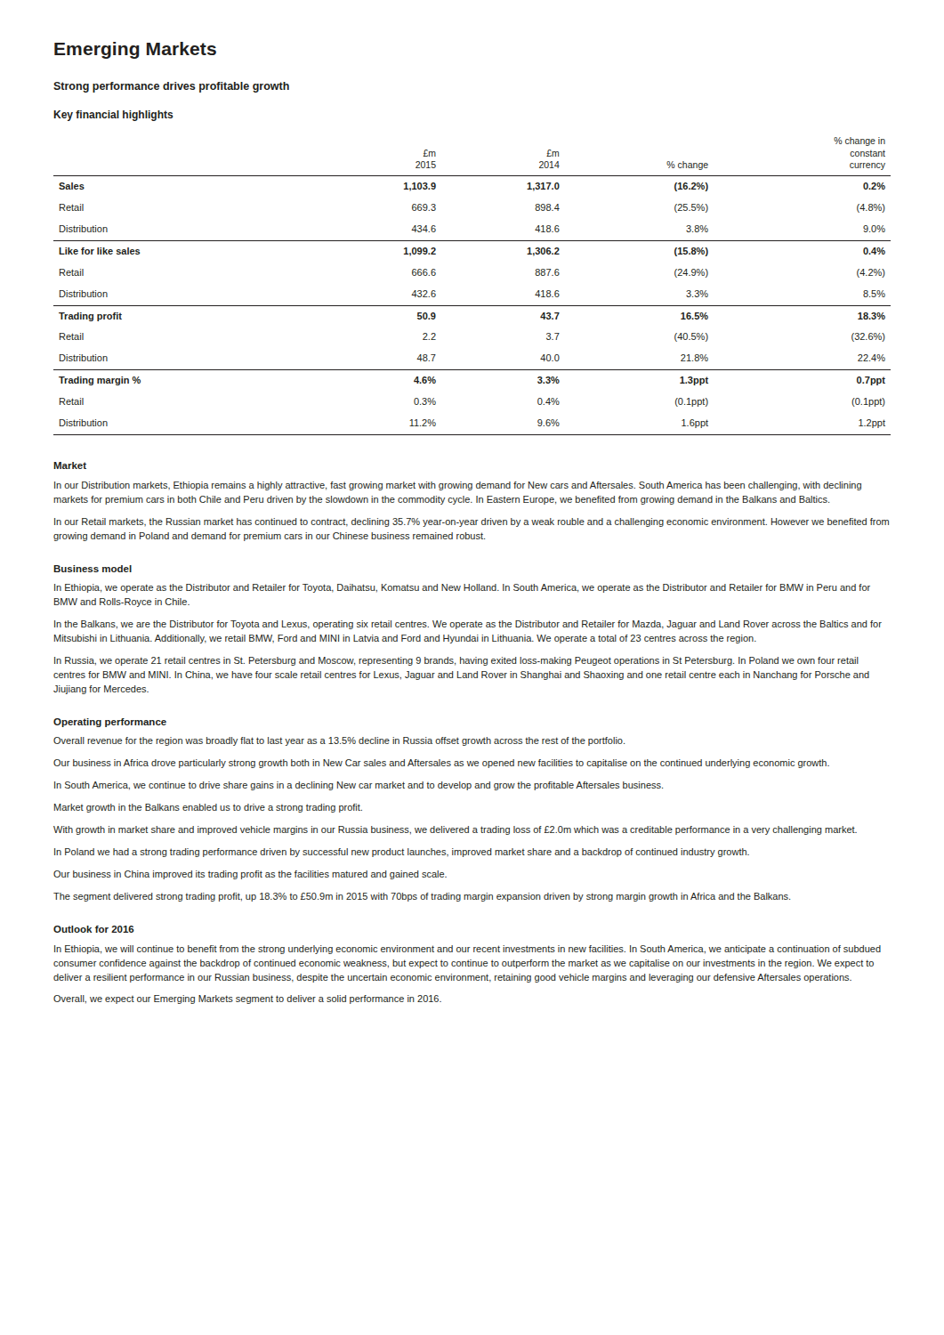Emerging Markets
Strong performance drives profitable growth
Key financial highlights
| | £m 2015 | £m 2014 | % change | % change in constant currency |
| --- | --- | --- | --- | --- |
| Sales | 1,103.9 | 1,317.0 | (16.2%) | 0.2% |
| Retail | 669.3 | 898.4 | (25.5%) | (4.8%) |
| Distribution | 434.6 | 418.6 | 3.8% | 9.0% |
| Like for like sales | 1,099.2 | 1,306.2 | (15.8%) | 0.4% |
| Retail | 666.6 | 887.6 | (24.9%) | (4.2%) |
| Distribution | 432.6 | 418.6 | 3.3% | 8.5% |
| Trading profit | 50.9 | 43.7 | 16.5% | 18.3% |
| Retail | 2.2 | 3.7 | (40.5%) | (32.6%) |
| Distribution | 48.7 | 40.0 | 21.8% | 22.4% |
| Trading margin % | 4.6% | 3.3% | 1.3ppt | 0.7ppt |
| Retail | 0.3% | 0.4% | (0.1ppt) | (0.1ppt) |
| Distribution | 11.2% | 9.6% | 1.6ppt | 1.2ppt |
Market
In our Distribution markets, Ethiopia remains a highly attractive, fast growing market with growing demand for New cars and Aftersales. South America has been challenging, with declining markets for premium cars in both Chile and Peru driven by the slowdown in the commodity cycle. In Eastern Europe, we benefited from growing demand in the Balkans and Baltics.
In our Retail markets, the Russian market has continued to contract, declining 35.7% year-on-year driven by a weak rouble and a challenging economic environment. However we benefited from growing demand in Poland and demand for premium cars in our Chinese business remained robust.
Business model
In Ethiopia, we operate as the Distributor and Retailer for Toyota, Daihatsu, Komatsu and New Holland. In South America, we operate as the Distributor and Retailer for BMW in Peru and for BMW and Rolls-Royce in Chile.
In the Balkans, we are the Distributor for Toyota and Lexus, operating six retail centres. We operate as the Distributor and Retailer for Mazda, Jaguar and Land Rover across the Baltics and for Mitsubishi in Lithuania. Additionally, we retail BMW, Ford and MINI in Latvia and Ford and Hyundai in Lithuania. We operate a total of 23 centres across the region.
In Russia, we operate 21 retail centres in St. Petersburg and Moscow, representing 9 brands, having exited loss-making Peugeot operations in St Petersburg. In Poland we own four retail centres for BMW and MINI. In China, we have four scale retail centres for Lexus, Jaguar and Land Rover in Shanghai and Shaoxing and one retail centre each in Nanchang for Porsche and Jiujiang for Mercedes.
Operating performance
Overall revenue for the region was broadly flat to last year as a 13.5% decline in Russia offset growth across the rest of the portfolio.
Our business in Africa drove particularly strong growth both in New Car sales and Aftersales as we opened new facilities to capitalise on the continued underlying economic growth.
In South America, we continue to drive share gains in a declining New car market and to develop and grow the profitable Aftersales business.
Market growth in the Balkans enabled us to drive a strong trading profit.
With growth in market share and improved vehicle margins in our Russia business, we delivered a trading loss of £2.0m which was a creditable performance in a very challenging market.
In Poland we had a strong trading performance driven by successful new product launches, improved market share and a backdrop of continued industry growth.
Our business in China improved its trading profit as the facilities matured and gained scale.
The segment delivered strong trading profit, up 18.3% to £50.9m in 2015 with 70bps of trading margin expansion driven by strong margin growth in Africa and the Balkans.
Outlook for 2016
In Ethiopia, we will continue to benefit from the strong underlying economic environment and our recent investments in new facilities. In South America, we anticipate a continuation of subdued consumer confidence against the backdrop of continued economic weakness, but expect to continue to outperform the market as we capitalise on our investments in the region. We expect to deliver a resilient performance in our Russian business, despite the uncertain economic environment, retaining good vehicle margins and leveraging our defensive Aftersales operations.
Overall, we expect our Emerging Markets segment to deliver a solid performance in 2016.